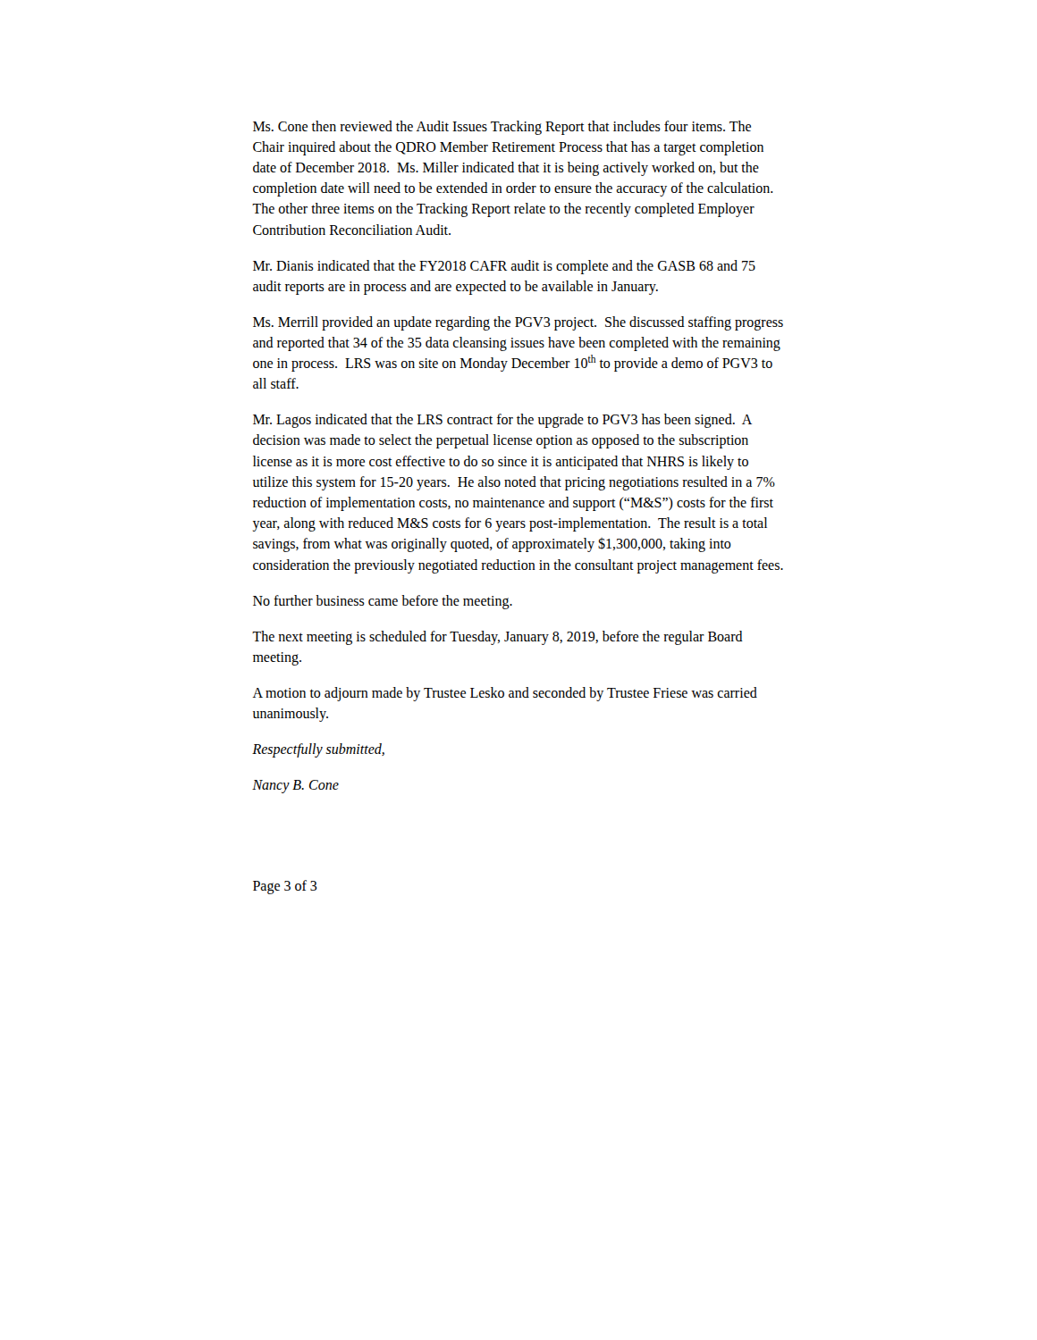Ms. Cone then reviewed the Audit Issues Tracking Report that includes four items. The Chair inquired about the QDRO Member Retirement Process that has a target completion date of December 2018. Ms. Miller indicated that it is being actively worked on, but the completion date will need to be extended in order to ensure the accuracy of the calculation. The other three items on the Tracking Report relate to the recently completed Employer Contribution Reconciliation Audit.
Mr. Dianis indicated that the FY2018 CAFR audit is complete and the GASB 68 and 75 audit reports are in process and are expected to be available in January.
Ms. Merrill provided an update regarding the PGV3 project. She discussed staffing progress and reported that 34 of the 35 data cleansing issues have been completed with the remaining one in process. LRS was on site on Monday December 10th to provide a demo of PGV3 to all staff.
Mr. Lagos indicated that the LRS contract for the upgrade to PGV3 has been signed. A decision was made to select the perpetual license option as opposed to the subscription license as it is more cost effective to do so since it is anticipated that NHRS is likely to utilize this system for 15-20 years. He also noted that pricing negotiations resulted in a 7% reduction of implementation costs, no maintenance and support (“M&S”) costs for the first year, along with reduced M&S costs for 6 years post-implementation. The result is a total savings, from what was originally quoted, of approximately $1,300,000, taking into consideration the previously negotiated reduction in the consultant project management fees.
No further business came before the meeting.
The next meeting is scheduled for Tuesday, January 8, 2019, before the regular Board meeting.
A motion to adjourn made by Trustee Lesko and seconded by Trustee Friese was carried unanimously.
Respectfully submitted,
Nancy B. Cone
Page 3 of 3